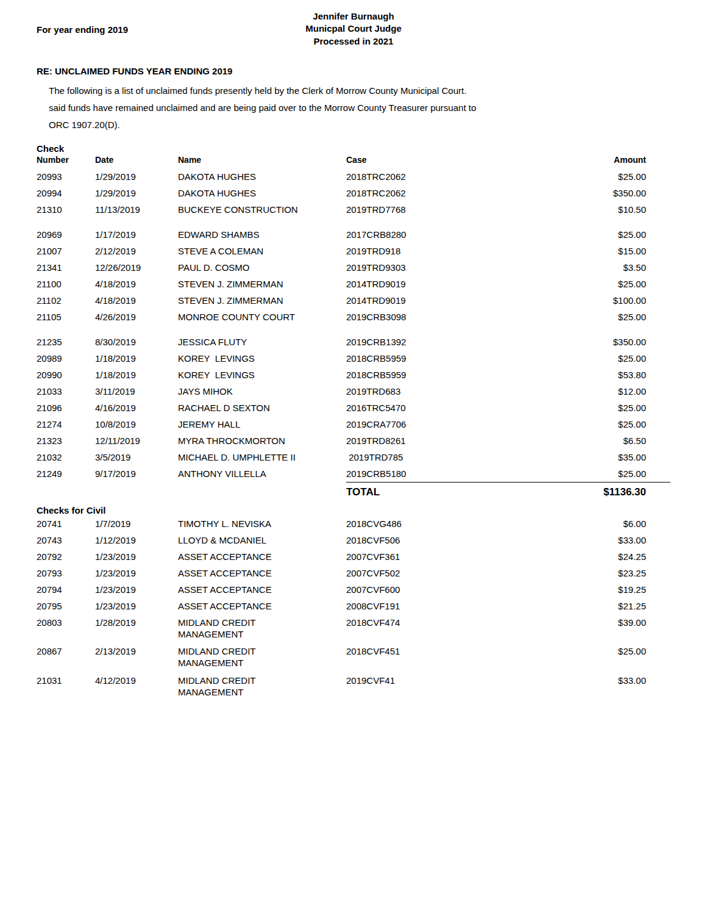For year ending 2019
Jennifer Burnaugh
Municpal Court Judge
Processed in 2021
RE: UNCLAIMED FUNDS YEAR ENDING 2019
The following is a list of unclaimed funds presently held by the Clerk of Morrow County Municipal Court.
said funds have remained unclaimed and are being paid over to the Morrow County Treasurer pursuant to
ORC 1907.20(D).
Check
| Number | Date | Name | Case | Amount |
| --- | --- | --- | --- | --- |
| 20993 | 1/29/2019 | DAKOTA HUGHES | 2018TRC2062 | $25.00 |
| 20994 | 1/29/2019 | DAKOTA HUGHES | 2018TRC2062 | $350.00 |
| 21310 | 11/13/2019 | BUCKEYE CONSTRUCTION | 2019TRD7768 | $10.50 |
| 20969 | 1/17/2019 | EDWARD SHAMBS | 2017CRB8280 | $25.00 |
| 21007 | 2/12/2019 | STEVE A COLEMAN | 2019TRD918 | $15.00 |
| 21341 | 12/26/2019 | PAUL D. COSMO | 2019TRD9303 | $3.50 |
| 21100 | 4/18/2019 | STEVEN J. ZIMMERMAN | 2014TRD9019 | $25.00 |
| 21102 | 4/18/2019 | STEVEN J. ZIMMERMAN | 2014TRD9019 | $100.00 |
| 21105 | 4/26/2019 | MONROE COUNTY COURT | 2019CRB3098 | $25.00 |
| 21235 | 8/30/2019 | JESSICA FLUTY | 2019CRB1392 | $350.00 |
| 20989 | 1/18/2019 | KOREY LEVINGS | 2018CRB5959 | $25.00 |
| 20990 | 1/18/2019 | KOREY LEVINGS | 2018CRB5959 | $53.80 |
| 21033 | 3/11/2019 | JAYS MIHOK | 2019TRD683 | $12.00 |
| 21096 | 4/16/2019 | RACHAEL D SEXTON | 2016TRC5470 | $25.00 |
| 21274 | 10/8/2019 | JEREMY HALL | 2019CRA7706 | $25.00 |
| 21323 | 12/11/2019 | MYRA THROCKMORTON | 2019TRD8261 | $6.50 |
| 21032 | 3/5/2019 | MICHAEL D. UMPHLETTE II | 2019TRD785 | $35.00 |
| 21249 | 9/17/2019 | ANTHONY VILLELLA | 2019CRB5180 | $25.00 |
| | | | TOTAL | $1136.30 |
Checks for Civil
| 20741 | 1/7/2019 | TIMOTHY L. NEVISKA | 2018CVG486 | $6.00 |
| 20743 | 1/12/2019 | LLOYD & MCDANIEL | 2018CVF506 | $33.00 |
| 20792 | 1/23/2019 | ASSET ACCEPTANCE | 2007CVF361 | $24.25 |
| 20793 | 1/23/2019 | ASSET ACCEPTANCE | 2007CVF502 | $23.25 |
| 20794 | 1/23/2019 | ASSET ACCEPTANCE | 2007CVF600 | $19.25 |
| 20795 | 1/23/2019 | ASSET ACCEPTANCE | 2008CVF191 | $21.25 |
| 20803 | 1/28/2019 | MIDLAND CREDIT MANAGEMENT | 2018CVF474 | $39.00 |
| 20867 | 2/13/2019 | MIDLAND CREDIT MANAGEMENT | 2018CVF451 | $25.00 |
| 21031 | 4/12/2019 | MIDLAND CREDIT MANAGEMENT | 2019CVF41 | $33.00 |